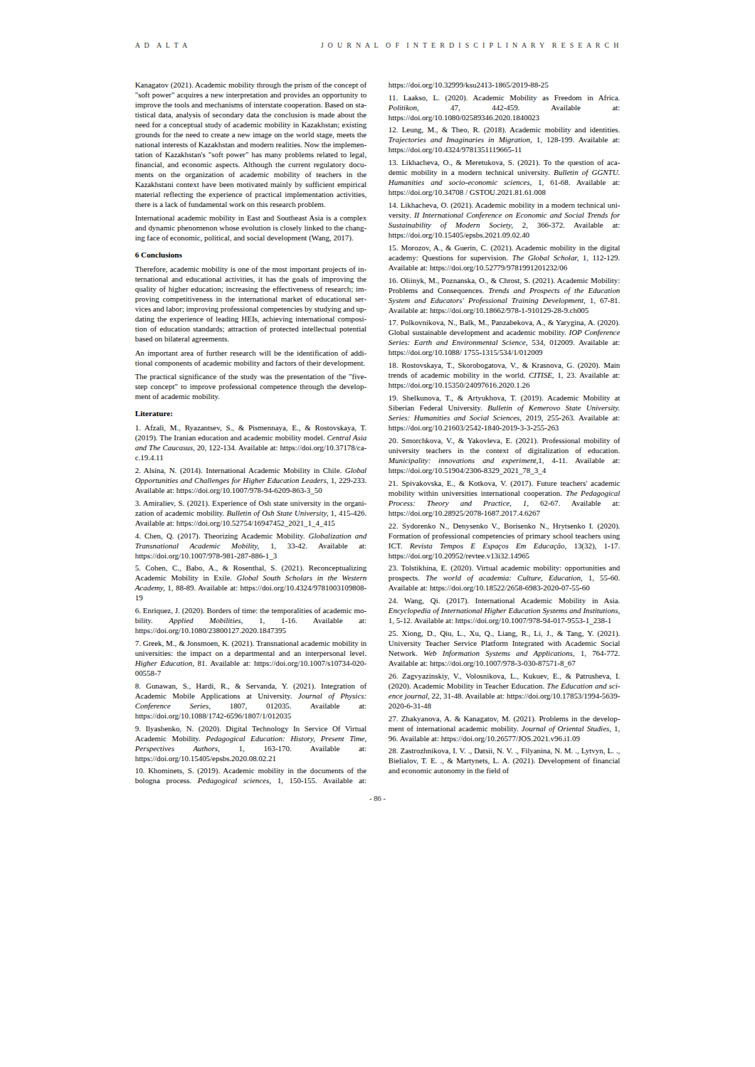A D A L T A J O U R N A L O F I N T E R D I S C I P L I N A R Y R E S E A R C H
Kanagatov (2021). Academic mobility through the prism of the concept of "soft power" acquires a new interpretation and provides an opportunity to improve the tools and mechanisms of interstate cooperation. Based on statistical data, analysis of secondary data the conclusion is made about the need for a conceptual study of academic mobility in Kazakhstan; existing grounds for the need to create a new image on the world stage, meets the national interests of Kazakhstan and modern realities. Now the implementation of Kazakhstan's "soft power" has many problems related to legal, financial, and economic aspects. Although the current regulatory documents on the organization of academic mobility of teachers in the Kazakhstani context have been motivated mainly by sufficient empirical material reflecting the experience of practical implementation activities, there is a lack of fundamental work on this research problem.
International academic mobility in East and Southeast Asia is a complex and dynamic phenomenon whose evolution is closely linked to the changing face of economic, political, and social development (Wang, 2017).
6 Conclusions
Therefore, academic mobility is one of the most important projects of international and educational activities, it has the goals of improving the quality of higher education; increasing the effectiveness of research; improving competitiveness in the international market of educational services and labor; improving professional competencies by studying and updating the experience of leading HEIs, achieving international composition of education standards; attraction of protected intellectual potential based on bilateral agreements.
An important area of further research will be the identification of additional components of academic mobility and factors of their development.
The practical significance of the study was the presentation of the "five-step concept" to improve professional competence through the development of academic mobility.
Literature:
1. Afzali, M., Ryazantsev, S., & Pismennaya, E., & Rostovskaya, T. (2019). The Iranian education and academic mobility model. Central Asia and The Caucasus, 20, 122-134. Available at: https://doi.org/10.37178/ca-c.19.4.11
2. Alsina, N. (2014). International Academic Mobility in Chile. Global Opportunities and Challenges for Higher Education Leaders, 1, 229-233. Available at: https://doi.org/10.1007/978-94-6209-863-3_50
3. Amiraliev, S. (2021). Experience of Osh state university in the organization of academic mobility. Bulletin of Osh State University, 1, 415-426. Available at: https://doi.org/10.52754/16947452_2021_1_4_415
4. Chen, Q. (2017). Theorizing Academic Mobility. Globalization and Transnational Academic Mobility, 1, 33-42. Available at: https://doi.org/10.1007/978-981-287-886-1_3
5. Cohen, C., Babo, A., & Rosenthal, S. (2021). Reconceptualizing Academic Mobility in Exile. Global South Scholars in the Western Academy, 1, 88-89. Available at: https://doi.org/10.4324/9781003109808-19
6. Enriquez, J. (2020). Borders of time: the temporalities of academic mobility. Applied Mobilities, 1, 1-16. Available at: https://doi.org/10.1080/23800127.2020.1847395
7. Greek, M., & Jonsmoen, K. (2021). Transnational academic mobility in universities: the impact on a departmental and an interpersonal level. Higher Education, 81. Available at: https://doi.org/10.1007/s10734-020-00558-7
8. Gunawan, S., Hardi, R., & Servanda, Y. (2021). Integration of Academic Mobile Applications at University. Journal of Physics: Conference Series, 1807, 012035. Available at: https://doi.org/10.1088/1742-6596/1807/1/012035
9. Ilyashenko, N. (2020). Digital Technology In Service Of Virtual Academic Mobility. Pedagogical Education: History, Present Time, Perspectives Authors, 1, 163-170. Available at: https://doi.org/10.15405/epsbs.2020.08.02.21
10. Khominets, S. (2019). Academic mobility in the documents of the bologna process. Pedagogical sciences, 1, 150-155. Available at: https://doi.org/10.32999/ksu2413-1865/2019-88-25
11. Laakso, L. (2020). Academic Mobility as Freedom in Africa. Politikon, 47, 442-459. Available at: https://doi.org/10.1080/02589346.2020.1840023
12. Leung, M., & Theo, R. (2018). Academic mobility and identities. Trajectories and Imaginaries in Migration, 1, 128-199. Available at: https://doi.org/10.4324/9781351119665-11
13. Likhacheva, O., & Meretukova, S. (2021). To the question of academic mobility in a modern technical university. Bulletin of GGNTU. Humanities and socio-economic sciences, 1, 61-68. Available at: https://doi.org/10.34708 / GSTOU.2021.81.61.008
14. Likhacheva, O. (2021). Academic mobility in a modern technical university. II International Conference on Economic and Social Trends for Sustainability of Modern Society, 2, 366-372. Available at: https://doi.org/10.15405/epsbs.2021.09.02.40
15. Morozov, A., & Guerin, C. (2021). Academic mobility in the digital academy: Questions for supervision. The Global Scholar, 1, 112-129. Available at: https://doi.org/10.52779/9781991201232/06
16. Oliinyk, M., Poznanska, O., & Chrost, S. (2021). Academic Mobility: Problems and Consequences. Trends and Prospects of the Education System and Educators' Professional Training Development, 1, 67-81. Available at: https://doi.org/10.18662/978-1-910129-28-9.ch005
17. Polkovnikova, N., Balk, M., Panzabekova, A., & Yarygina, A. (2020). Global sustainable development and academic mobility. IOP Conference Series: Earth and Environmental Science, 534, 012009. Available at: https://doi.org/10.1088/ 1755-1315/534/1/012009
18. Rostovskaya, T., Skorobogatova, V., & Krasnova, G. (2020). Main trends of academic mobility in the world. CITISE, 1, 23. Available at: https://doi.org/10.15350/24097616.2020.1.26
19. Shelkunova, T., & Artyukhova, T. (2019). Academic Mobility at Siberian Federal University. Bulletin of Kemerovo State University. Series: Humanities and Social Sciences, 2019, 255-263. Available at: https://doi.org/10.21603/2542-1840-2019-3-3-255-263
20. Smorchkova, V., & Yakovleva, E. (2021). Professional mobility of university teachers in the context of digitalization of education. Municipality: innovations and experiment, 1, 4-11. Available at: https://doi.org/10.51904/2306-8329_2021_78_3_4
21. Spivakovska, E., & Kotkova, V. (2017). Future teachers' academic mobility within universities international cooperation. The Pedagogical Process: Theory and Practice, 1, 62-67. Available at: https://doi.org/10.28925/2078-1687.2017.4.6267
22. Sydorenko N., Denysenko V., Borisenko N., Hrytsenko I. (2020). Formation of professional competencies of primary school teachers using ICT. Revista Tempos E Espaços Em Educação, 13(32), 1-17. https://doi.org/10.20952/revtee.v13i32.14965
23. Tolstikhina, E. (2020). Virtual academic mobility: opportunities and prospects. The world of academia: Culture, Education, 1, 55-60. Available at: https://doi.org/10.18522/2658-6983-2020-07-55-60
24. Wang, Qi. (2017). International Academic Mobility in Asia. Encyclopedia of International Higher Education Systems and Institutions, 1, 5-12. Available at: https://doi.org/10.1007/978-94-017-9553-1_238-1
25. Xiong, D., Qiu, L., Xu, Q., Liang, R., Li, J., & Tang, Y. (2021). University Teacher Service Platform Integrated with Academic Social Network. Web Information Systems and Applications, 1, 764-772. Available at: https://doi.org/10.1007/978-3-030-87571-8_67
26. Zagvyazinskiy, V., Volosnikova, L., Kukuev, E., & Patrusheva, I. (2020). Academic Mobility in Teacher Education. The Education and science journal, 22, 31-48. Available at: https://doi.org/10.17853/1994-5639-2020-6-31-48
27. Zhakyanova, A. & Kanagatov, M. (2021). Problems in the development of international academic mobility. Journal of Oriental Studies, 1, 96. Available at: https://doi.org/10.26577/JOS.2021.v96.i1.09
28. Zastrozhnikova, I. V. ., Datsii, N. V. ., Filyanina, N. M. ., Lytvyn, L. ., Bielialov, T. E. ., & Martynets, L. A. (2021). Development of financial and economic autonomy in the field of
- 86 -